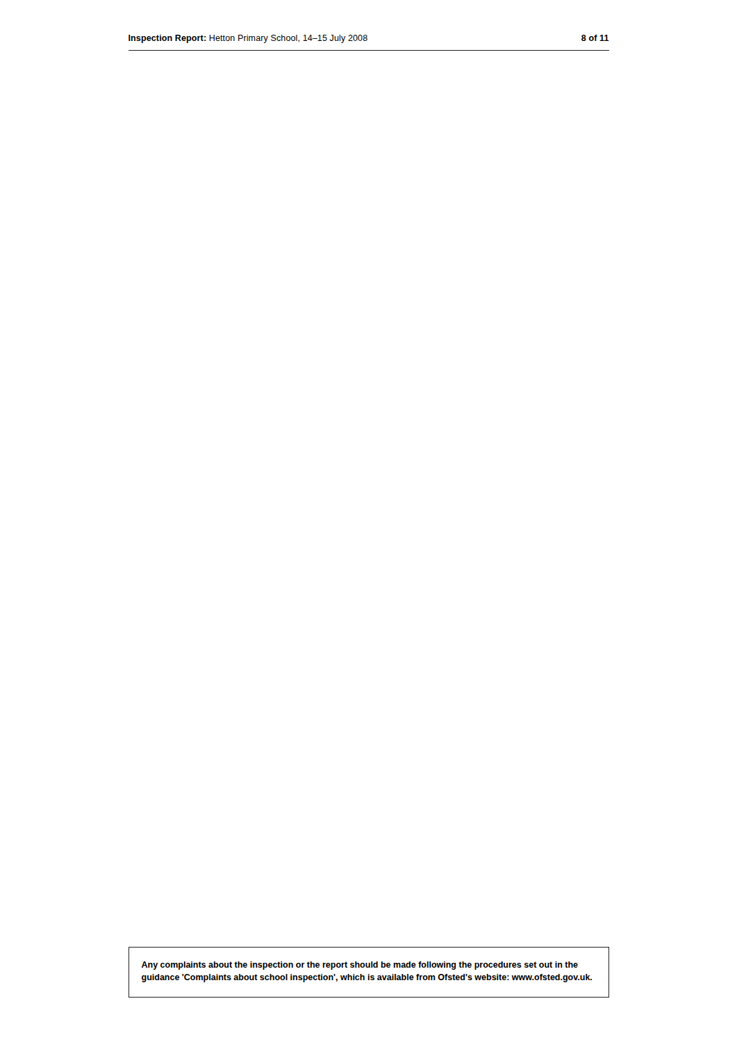Inspection Report: Hetton Primary School, 14–15 July 2008
8 of 11
Any complaints about the inspection or the report should be made following the procedures set out in the guidance 'Complaints about school inspection', which is available from Ofsted's website: www.ofsted.gov.uk.